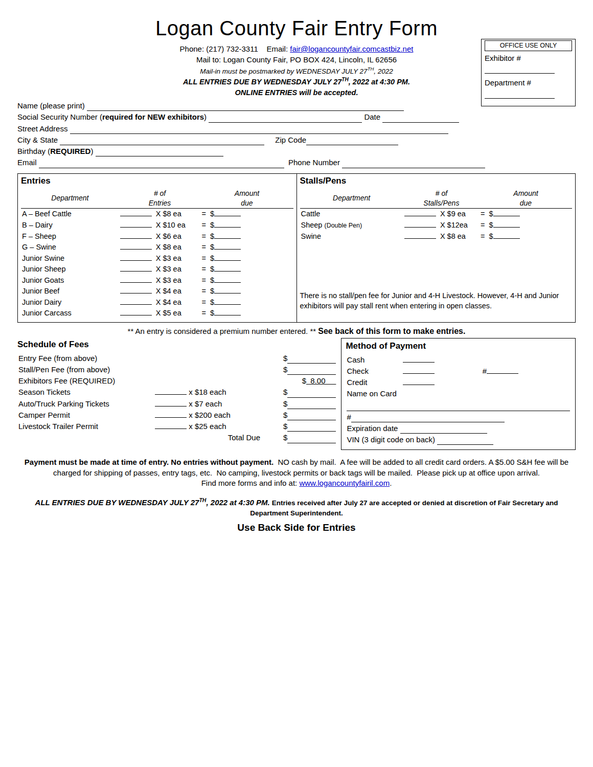Logan County Fair Entry Form
OFFICE USE ONLY
Exhibitor #
Department #
Phone: (217) 732-3311 Email: fair@logancountyfair.comcastbiz.net
Mail to: Logan County Fair, PO BOX 424, Lincoln, IL 62656
Mail-in must be postmarked by WEDNESDAY JULY 27TH, 2022
ALL ENTRIES DUE BY WEDNESDAY JULY 27TH, 2022 at 4:30 PM.
ONLINE ENTRIES will be accepted.
Name (please print)
Social Security Number (required for NEW exhibitors) Date
Street Address
City & State Zip Code
Birthday (REQUIRED)
Email Phone Number
| Entries / Department / # of Entries / Amount due / / --- / --- / --- / / A – Beef Cattle / X $8 ea / = $ / / B – Dairy / X $10 ea / = $ / / F – Sheep / X $6 ea / = $ / / G – Swine / X $8 ea / = $ / / Junior Swine / X $3 ea / = $ / / Junior Sheep / X $3 ea / = $ / / Junior Goats / X $3 ea / = $ / / Junior Beef / X $4 ea / = $ / / Junior Dairy / X $4 ea / = $ / / Junior Carcass / X $5 ea / = $ / | Stalls/Pens / Department / # of Stalls/Pens / Amount due / / --- / --- / --- / / Cattle / X $9 ea / = $ / / Sheep (Double Pen) / X $12ea / = $ / / Swine / X $8 ea / = $ / There is no stall/pen fee for Junior and 4-H Livestock. However, 4-H and Junior exhibitors will pay stall rent when entering in open classes. |
** An entry is considered a premium number entered. ** See back of this form to make entries.
Schedule of Fees
| Entry Fee (from above) | | $ |
| Stall/Pen Fee (from above) | | $ |
| Exhibitors Fee (REQUIRED) | | $ 8.00 |
| Season Tickets | x $18 each | $ |
| Auto/Truck Parking Tickets | x $7 each | $ |
| Camper Permit | x $200 each | $ |
| Livestock Trailer Permit | x $25 each | $ |
| | Total Due | $ |
Method of Payment
| Cash | | |
| Check | | # |
| Credit | | |
| Name on Card |
| # |
| Expiration date |
| VIN (3 digit code on back) |
Payment must be made at time of entry. No entries without payment. NO cash by mail. A fee will be added to all credit card orders. A $5.00 S&H fee will be charged for shipping of passes, entry tags, etc. No camping, livestock permits or back tags will be mailed. Please pick up at office upon arrival.
Find more forms and info at: www.logancountyfairil.com.
ALL ENTRIES DUE BY WEDNESDAY JULY 27TH, 2022 at 4:30 PM. Entries received after July 27 are accepted or denied at discretion of Fair Secretary and Department Superintendent.
Use Back Side for Entries